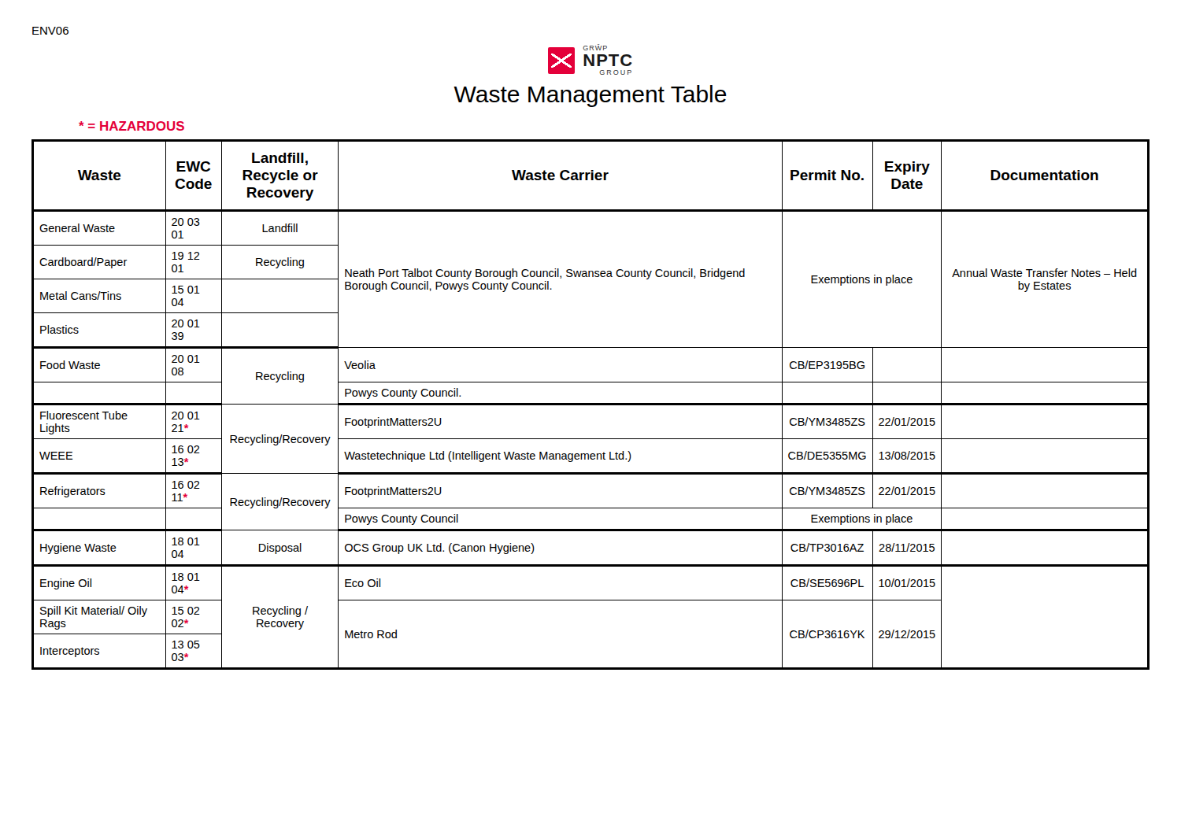ENV06
GRŴP NPTC GROUP
Waste Management Table
* = HAZARDOUS
| Waste | EWC Code | Landfill, Recycle or Recovery | Waste Carrier | Permit No. | Expiry Date | Documentation |
| --- | --- | --- | --- | --- | --- | --- |
| General Waste | 20 03 01 | Landfill | Neath Port Talbot County Borough Council, Swansea County Council, Bridgend Borough Council, Powys County Council. | Exemptions in place | Annual Waste Transfer Notes – Held by Estates |
| Cardboard/Paper | 19 12 01 | Recycling |
| Metal Cans/Tins | 15 01 04 | |
| Plastics | 20 01 39 | |
| Food Waste | 20 01 08 | Recycling | Veolia | CB/EP3195BG | | |
| | | Powys County Council. | | | |
| Fluorescent Tube Lights | 20 01 21 * | Recycling/Recovery | FootprintMatters2U | CB/YM3485ZS | 22/01/2015 | |
| WEEE | 16 02 13 * | Wastetechnique Ltd (Intelligent Waste Management Ltd.) | CB/DE5355MG | 13/08/2015 | |
| Refrigerators | 16 02 11 * | Recycling/Recovery | FootprintMatters2U | CB/YM3485ZS | 22/01/2015 | |
| | | Powys County Council | Exemptions in place | |
| Hygiene Waste | 18 01 04 | Disposal | OCS Group UK Ltd. (Canon Hygiene) | CB/TP3016AZ | 28/11/2015 | |
| Engine Oil | 18 01 04 * | Recycling / Recovery | Eco Oil | CB/SE5696PL | 10/01/2015 | |
| Spill Kit Material/ Oily Rags | 15 02 02 * | Metro Rod | CB/CP3616YK | 29/12/2015 |
| Interceptors | 13 05 03 * |